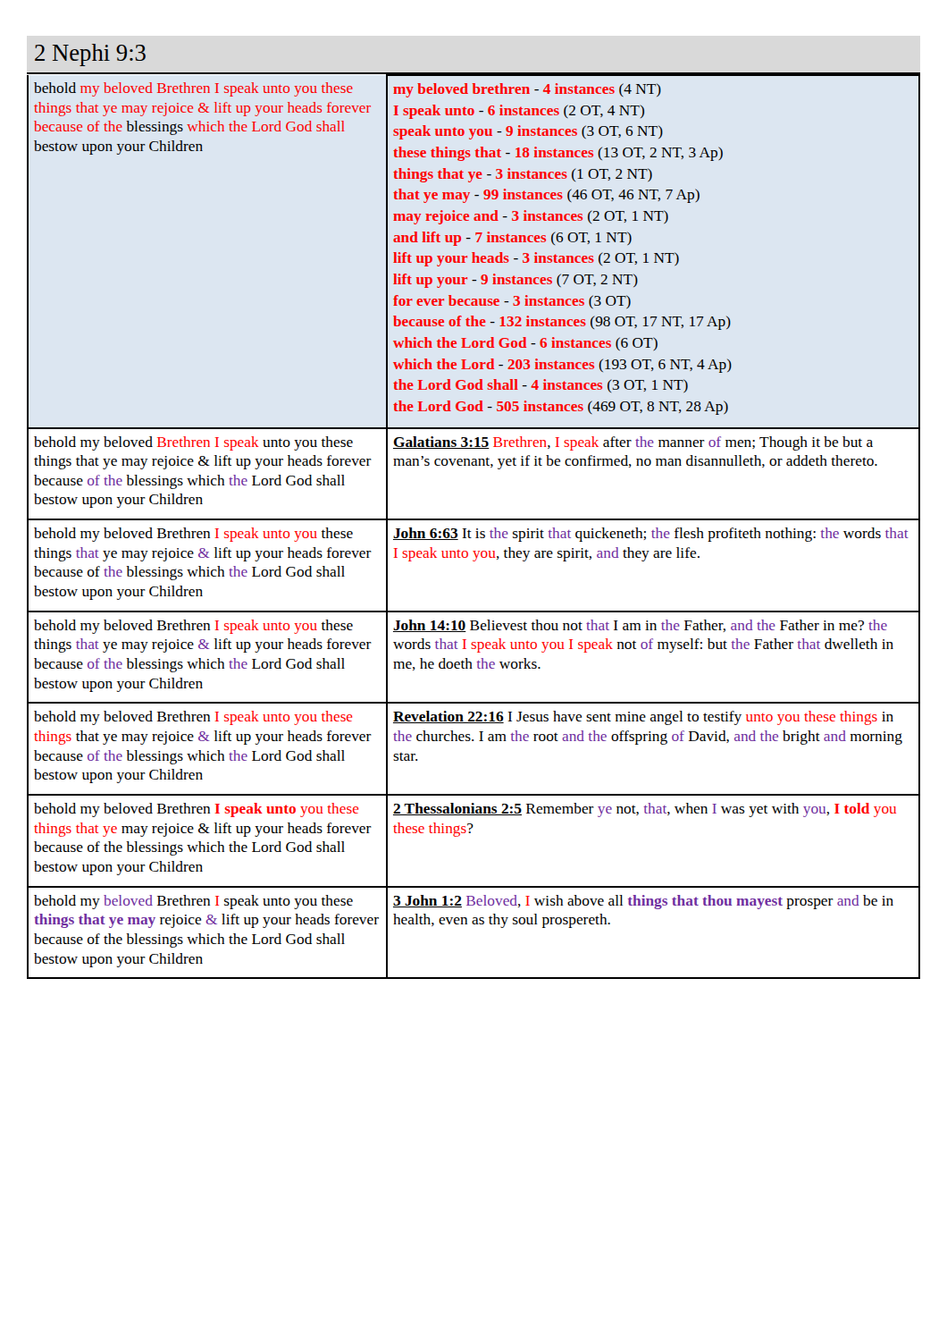2 Nephi 9:3
| behold my beloved Brethren I speak unto you these things that ye may rejoice & lift up your heads forever because of the blessings which the Lord God shall bestow upon your Children | my beloved brethren - 4 instances (4 NT) I speak unto - 6 instances (2 OT, 4 NT) speak unto you - 9 instances (3 OT, 6 NT) these things that - 18 instances (13 OT, 2 NT, 3 Ap) things that ye - 3 instances (1 OT, 2 NT) that ye may - 99 instances (46 OT, 46 NT, 7 Ap) may rejoice and - 3 instances (2 OT, 1 NT) and lift up - 7 instances (6 OT, 1 NT) lift up your heads - 3 instances (2 OT, 1 NT) lift up your - 9 instances (7 OT, 2 NT) for ever because - 3 instances (3 OT) because of the - 132 instances (98 OT, 17 NT, 17 Ap) which the Lord God - 6 instances (6 OT) which the Lord - 203 instances (193 OT, 6 NT, 4 Ap) the Lord God shall - 4 instances (3 OT, 1 NT) the Lord God - 505 instances (469 OT, 8 NT, 28 Ap) |
| behold my beloved Brethren I speak unto you these things that ye may rejoice & lift up your heads forever because of the blessings which the Lord God shall bestow upon your Children | Galatians 3:15 Brethren , I speak after the manner of men; Though it be but a man’s covenant, yet if it be confirmed, no man disannulleth, or addeth thereto. |
| behold my beloved Brethren I speak unto you these things that ye may rejoice & lift up your heads forever because of the blessings which the Lord God shall bestow upon your Children | John 6:63 It is the spirit that quickeneth; the flesh profiteth nothing: the words that I speak unto you , they are spirit, and they are life. |
| behold my beloved Brethren I speak unto you these things that ye may rejoice & lift up your heads forever because of the blessings which the Lord God shall bestow upon your Children | John 14:10 Believest thou not that I am in the Father, and the Father in me? the words that I speak unto you I speak not of myself: but the Father that dwelleth in me, he doeth the works. |
| behold my beloved Brethren I speak unto you these things that ye may rejoice & lift up your heads forever because of the blessings which the Lord God shall bestow upon your Children | Revelation 22:16 I Jesus have sent mine angel to testify unto you these things in the churches. I am the root and the offspring of David, and the bright and morning star. |
| behold my beloved Brethren I speak unto you these things that ye may rejoice & lift up your heads forever because of the blessings which the Lord God shall bestow upon your Children | 2 Thessalonians 2:5 Remember ye not, that , when I was yet with you , I told you these things ? |
| behold my beloved Brethren I speak unto you these things that ye may rejoice & lift up your heads forever because of the blessings which the Lord God shall bestow upon your Children | 3 John 1:2 Beloved , I wish above all things that thou mayest prosper and be in health, even as thy soul prospereth. |